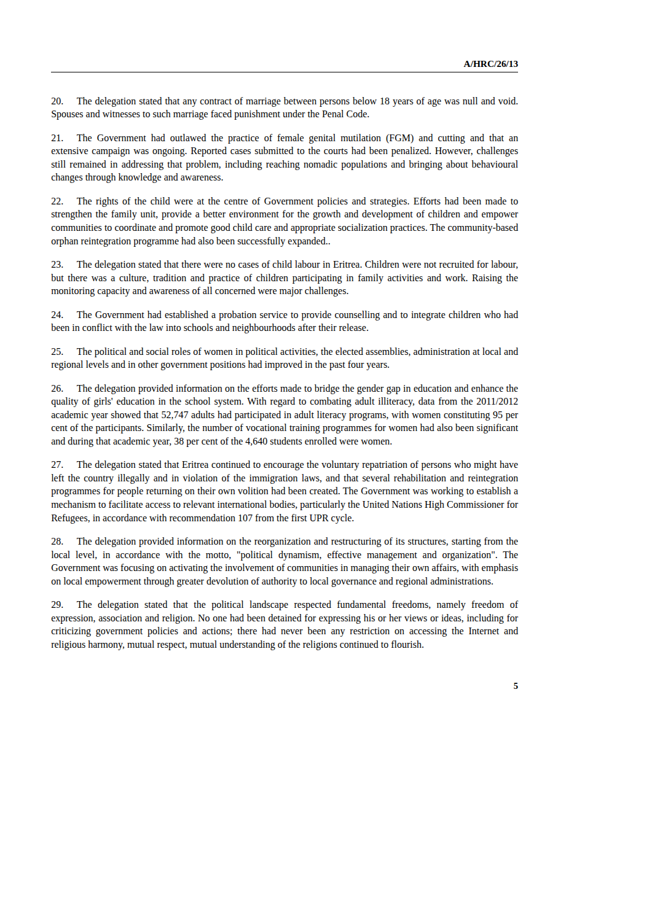A/HRC/26/13
20. The delegation stated that any contract of marriage between persons below 18 years of age was null and void. Spouses and witnesses to such marriage faced punishment under the Penal Code.
21. The Government had outlawed the practice of female genital mutilation (FGM) and cutting and that an extensive campaign was ongoing. Reported cases submitted to the courts had been penalized. However, challenges still remained in addressing that problem, including reaching nomadic populations and bringing about behavioural changes through knowledge and awareness.
22. The rights of the child were at the centre of Government policies and strategies. Efforts had been made to strengthen the family unit, provide a better environment for the growth and development of children and empower communities to coordinate and promote good child care and appropriate socialization practices. The community-based orphan reintegration programme had also been successfully expanded..
23. The delegation stated that there were no cases of child labour in Eritrea. Children were not recruited for labour, but there was a culture, tradition and practice of children participating in family activities and work. Raising the monitoring capacity and awareness of all concerned were major challenges.
24. The Government had established a probation service to provide counselling and to integrate children who had been in conflict with the law into schools and neighbourhoods after their release.
25. The political and social roles of women in political activities, the elected assemblies, administration at local and regional levels and in other government positions had improved in the past four years.
26. The delegation provided information on the efforts made to bridge the gender gap in education and enhance the quality of girls' education in the school system. With regard to combating adult illiteracy, data from the 2011/2012 academic year showed that 52,747 adults had participated in adult literacy programs, with women constituting 95 per cent of the participants. Similarly, the number of vocational training programmes for women had also been significant and during that academic year, 38 per cent of the 4,640 students enrolled were women.
27. The delegation stated that Eritrea continued to encourage the voluntary repatriation of persons who might have left the country illegally and in violation of the immigration laws, and that several rehabilitation and reintegration programmes for people returning on their own volition had been created. The Government was working to establish a mechanism to facilitate access to relevant international bodies, particularly the United Nations High Commissioner for Refugees, in accordance with recommendation 107 from the first UPR cycle.
28. The delegation provided information on the reorganization and restructuring of its structures, starting from the local level, in accordance with the motto, "political dynamism, effective management and organization". The Government was focusing on activating the involvement of communities in managing their own affairs, with emphasis on local empowerment through greater devolution of authority to local governance and regional administrations.
29. The delegation stated that the political landscape respected fundamental freedoms, namely freedom of expression, association and religion. No one had been detained for expressing his or her views or ideas, including for criticizing government policies and actions; there had never been any restriction on accessing the Internet and religious harmony, mutual respect, mutual understanding of the religions continued to flourish.
5